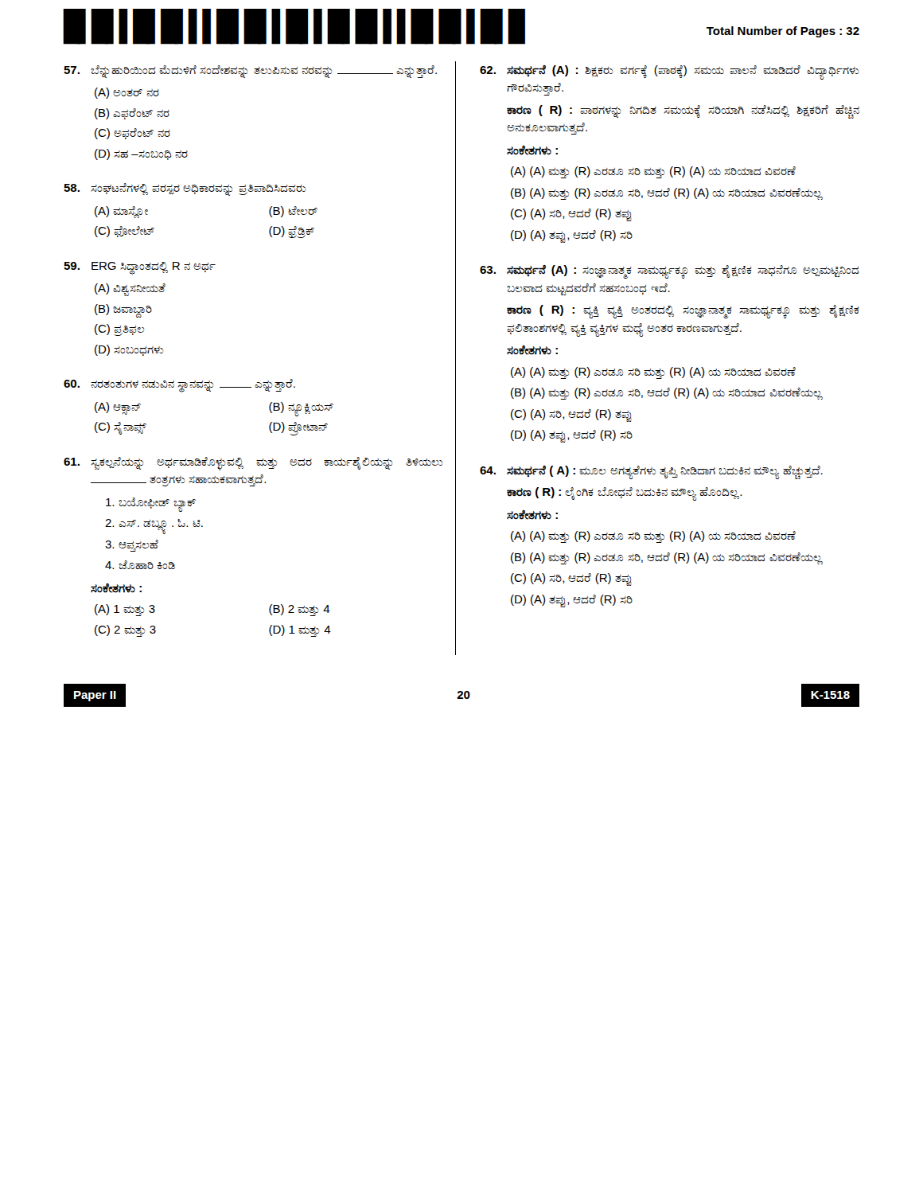█▌█▌▌█▌█▌▌▌█▌█▌▌█▌▌█▌█▌▌▌█▌█▌▌█▌█
Total Number of Pages : 32
57.
ಬೆನ್ನುಹುರಿಯಿಂದ ಮೆದುಳಿಗೆ ಸಂದೇಶವನ್ನು ತಲುಪಿಸುವ ನರವನ್ನು ಎನ್ನುತ್ತಾರೆ.
(A) ಅಂತರ್ ನರ
(B) ಎಫರೆಂಟ್ ನರ
(C) ಅಫರೆಂಟ್ ನರ
(D) ಸಹ –ಸಂಬಂಧಿ ನರ
58.
ಸಂಘಟನೆಗಳಲ್ಲಿ ಪರಸ್ಪರ ಅಧಿಕಾರವನ್ನು ಪ್ರತಿಪಾದಿಸಿದವರು
(A) ಮಾಸ್ಲೋ
(B) ಟೇಲರ್
(C) ಫೋಲೇಟ್
(D) ಫ್ರೆಡ್ರಿಕ್
59.
ERG ಸಿದ್ಧಾಂತದಲ್ಲಿ R ನ ಅರ್ಥ
(A) ವಿಶ್ವಸನೀಯತೆ
(B) ಜವಾಬ್ದಾರಿ
(C) ಪ್ರತಿಫಲ
(D) ಸಂಬಂಧಗಳು
60.
ನರತಂತುಗಳ ನಡುವಿನ ಸ್ಥಾನವನ್ನು ಎನ್ನುತ್ತಾರೆ.
(A) ಆಕ್ಸಾನ್
(B) ನ್ಯೂಕ್ಲಿಯಸ್
(C) ಸೈನಾಪ್ಸ್
(D) ಪ್ರೋಟಾನ್
61.
ಸ್ವಕಲ್ಪನೆಯನ್ನು ಅರ್ಥಮಾಡಿಕೊಳ್ಳುವಲ್ಲಿ ಮತ್ತು ಅದರ ಕಾರ್ಯಶೈಲಿಯನ್ನು ತಿಳಿಯಲು ತಂತ್ರಗಳು ಸಹಾಯಕವಾಗುತ್ತದೆ.
1. ಬಯೋಫೀಡ್ ಬ್ಯಾಕ್
2. ಎಸ್. ಡಬ್ಲ್ಯೂ. ಓ. ಟಿ.
3. ಆಪ್ತಸಲಹೆ
4. ಜೊಹಾರಿ ಕಿಂಡಿ
ಸಂಕೇತಗಳು :
(A) 1 ಮತ್ತು 3
(B) 2 ಮತ್ತು 4
(C) 2 ಮತ್ತು 3
(D) 1 ಮತ್ತು 4
62.
ಸಮರ್ಥನೆ (A) : ಶಿಕ್ಷಕರು ವರ್ಗಕ್ಕೆ (ಪಾಠಕ್ಕೆ) ಸಮಯ ಪಾಲನೆ ಮಾಡಿದರೆ ವಿದ್ಯಾರ್ಥಿಗಳು ಗೌರವಿಸುತ್ತಾರೆ.
ಕಾರಣ ( R) : ಪಾಠಗಳನ್ನು ನಿಗದಿತ ಸಮಯಕ್ಕೆ ಸರಿಯಾಗಿ ನಡೆಸಿದಲ್ಲಿ ಶಿಕ್ಷಕರಿಗೆ ಹೆಚ್ಚಿನ ಅನುಕೂಲವಾಗುತ್ತದೆ.
ಸಂಕೇತಗಳು :
(A) (A) ಮತ್ತು (R) ಎರಡೂ ಸರಿ ಮತ್ತು (R) (A) ಯ ಸರಿಯಾದ ವಿವರಣೆ
(B) (A) ಮತ್ತು (R) ಎರಡೂ ಸರಿ, ಆದರೆ (R) (A) ಯ ಸರಿಯಾದ ವಿವರಣೆಯಲ್ಲ
(C) (A) ಸರಿ, ಆದರೆ (R) ತಪ್ಪು
(D) (A) ತಪ್ಪು, ಆದರೆ (R) ಸರಿ
63.
ಸಮರ್ಥನೆ (A) : ಸಂಜ್ಞಾನಾತ್ಮಕ ಸಾಮರ್ಥ್ಯಕ್ಕೂ ಮತ್ತು ಶೈಕ್ಷಣಿಕ ಸಾಧನೆಗೂ ಅಲ್ಪಮಟ್ಟಿನಿಂದ ಬಲವಾದ ಮಟ್ಟದವರೆಗೆ ಸಹಸಂಬಂಧ ಇದೆ.
ಕಾರಣ ( R) : ವ್ಯಕ್ತಿ ವ್ಯಕ್ತಿ ಅಂತರದಲ್ಲಿ ಸಂಜ್ಞಾನಾತ್ಮಕ ಸಾಮರ್ಥ್ಯಕ್ಕೂ ಮತ್ತು ಶೈಕ್ಷಣಿಕ ಫಲಿತಾಂಶಗಳಲ್ಲಿ ವ್ಯಕ್ತಿ ವ್ಯಕ್ತಿಗಳ ಮಧ್ಯೆ ಅಂತರ ಕಾರಣವಾಗುತ್ತದೆ.
ಸಂಕೇತಗಳು :
(A) (A) ಮತ್ತು (R) ಎರಡೂ ಸರಿ ಮತ್ತು (R) (A) ಯ ಸರಿಯಾದ ವಿವರಣೆ
(B) (A) ಮತ್ತು (R) ಎರಡೂ ಸರಿ, ಆದರೆ (R) (A) ಯ ಸರಿಯಾದ ವಿವರಣೆಯಲ್ಲ
(C) (A) ಸರಿ, ಆದರೆ (R) ತಪ್ಪು
(D) (A) ತಪ್ಪು, ಆದರೆ (R) ಸರಿ
64.
ಸಮರ್ಥನೆ ( A) : ಮೂಲ ಅಗತ್ಯತೆಗಳು ತೃಪ್ತಿ ನೀಡಿದಾಗ ಬದುಕಿನ ಮೌಲ್ಯ ಹೆಚ್ಚುತ್ತದೆ.
ಕಾರಣ ( R) : ಲೈಂಗಿಕ ಬೋಧನೆ ಬದುಕಿನ ಮೌಲ್ಯ ಹೊಂದಿಲ್ಲ.
ಸಂಕೇತಗಳು :
(A) (A) ಮತ್ತು (R) ಎರಡೂ ಸರಿ ಮತ್ತು (R) (A) ಯ ಸರಿಯಾದ ವಿವರಣೆ
(B) (A) ಮತ್ತು (R) ಎರಡೂ ಸರಿ, ಆದರೆ (R) (A) ಯ ಸರಿಯಾದ ವಿವರಣೆಯಲ್ಲ
(C) (A) ಸರಿ, ಆದರೆ (R) ತಪ್ಪು
(D) (A) ತಪ್ಪು, ಆದರೆ (R) ಸರಿ
Paper II
20
K-1518